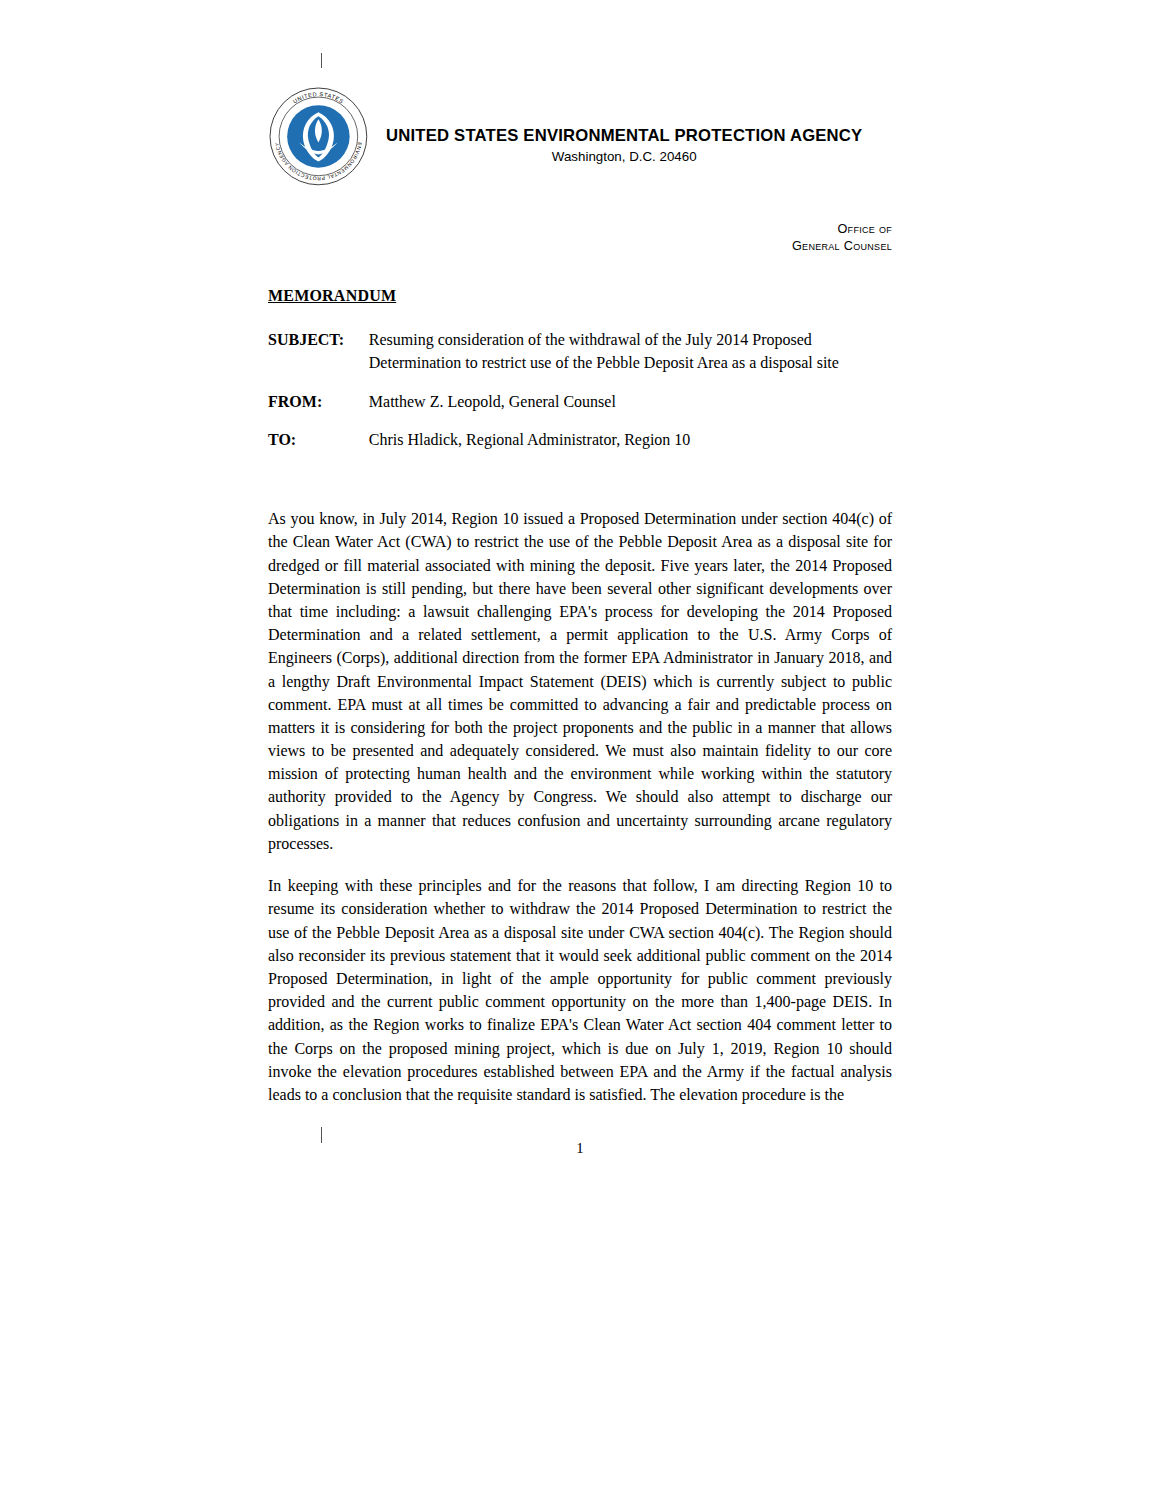UNITED STATES ENVIRONMENTAL PROTECTION AGENCY
UNITED STATES ENVIRONMENTAL PROTECTION AGENCY
Washington, D.C. 20460
Office of
General Counsel
MEMORANDUM
| SUBJECT: | Resuming consideration of the withdrawal of the July 2014 Proposed Determination to restrict use of the Pebble Deposit Area as a disposal site |
| FROM: | Matthew Z. Leopold, General Counsel |
| TO: | Chris Hladick, Regional Administrator, Region 10 |
As you know, in July 2014, Region 10 issued a Proposed Determination under section 404(c) of the Clean Water Act (CWA) to restrict the use of the Pebble Deposit Area as a disposal site for dredged or fill material associated with mining the deposit. Five years later, the 2014 Proposed Determination is still pending, but there have been several other significant developments over that time including: a lawsuit challenging EPA's process for developing the 2014 Proposed Determination and a related settlement, a permit application to the U.S. Army Corps of Engineers (Corps), additional direction from the former EPA Administrator in January 2018, and a lengthy Draft Environmental Impact Statement (DEIS) which is currently subject to public comment. EPA must at all times be committed to advancing a fair and predictable process on matters it is considering for both the project proponents and the public in a manner that allows views to be presented and adequately considered. We must also maintain fidelity to our core mission of protecting human health and the environment while working within the statutory authority provided to the Agency by Congress. We should also attempt to discharge our obligations in a manner that reduces confusion and uncertainty surrounding arcane regulatory processes.
In keeping with these principles and for the reasons that follow, I am directing Region 10 to resume its consideration whether to withdraw the 2014 Proposed Determination to restrict the use of the Pebble Deposit Area as a disposal site under CWA section 404(c). The Region should also reconsider its previous statement that it would seek additional public comment on the 2014 Proposed Determination, in light of the ample opportunity for public comment previously provided and the current public comment opportunity on the more than 1,400-page DEIS. In addition, as the Region works to finalize EPA's Clean Water Act section 404 comment letter to the Corps on the proposed mining project, which is due on July 1, 2019, Region 10 should invoke the elevation procedures established between EPA and the Army if the factual analysis leads to a conclusion that the requisite standard is satisfied. The elevation procedure is the
1